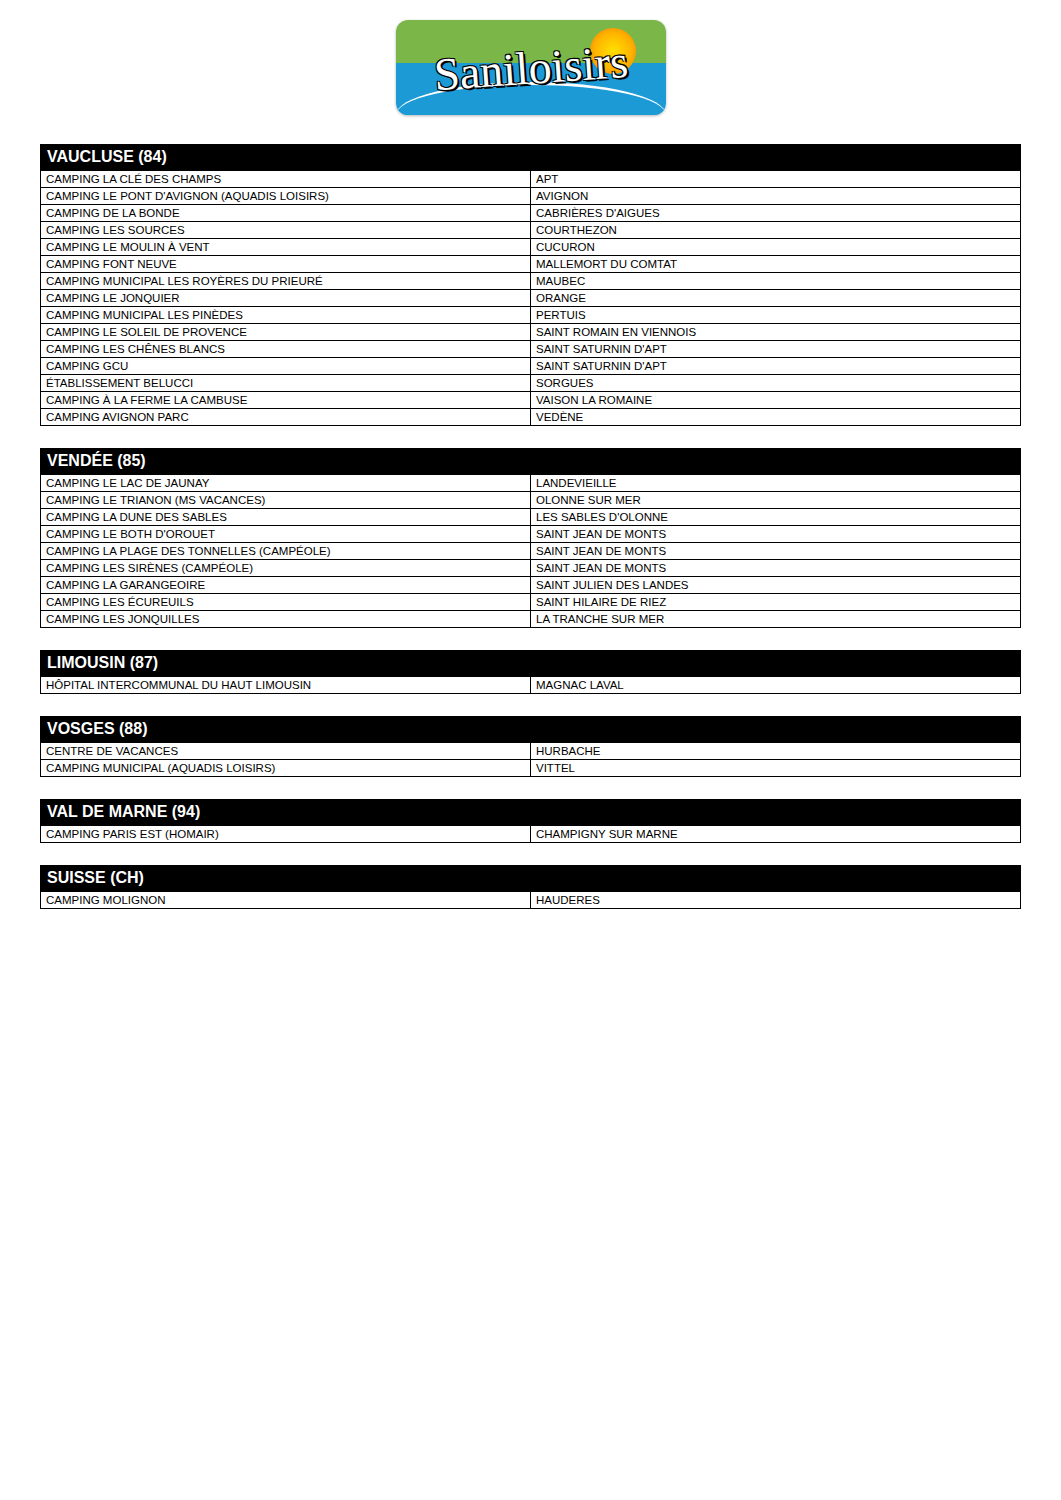Saniloisirs
VAUCLUSE (84)
| CAMPING LA CLÉ DES CHAMPS | APT |
| CAMPING LE PONT D'AVIGNON (AQUADIS LOISIRS) | AVIGNON |
| CAMPING DE LA BONDE | CABRIÈRES D'AIGUES |
| CAMPING LES SOURCES | COURTHEZON |
| CAMPING LE MOULIN À VENT | CUCURON |
| CAMPING FONT NEUVE | MALLEMORT DU COMTAT |
| CAMPING MUNICIPAL LES ROYÈRES DU PRIEURÉ | MAUBEC |
| CAMPING LE JONQUIER | ORANGE |
| CAMPING MUNICIPAL LES PINÈDES | PERTUIS |
| CAMPING LE SOLEIL DE PROVENCE | SAINT ROMAIN EN VIENNOIS |
| CAMPING LES CHÊNES BLANCS | SAINT SATURNIN D'APT |
| CAMPING GCU | SAINT SATURNIN D'APT |
| ÉTABLISSEMENT BELUCCI | SORGUES |
| CAMPING À LA FERME LA CAMBUSE | VAISON LA ROMAINE |
| CAMPING AVIGNON PARC | VEDÈNE |
VENDÉE (85)
| CAMPING LE LAC DE JAUNAY | LANDEVIEILLE |
| CAMPING LE TRIANON (MS VACANCES) | OLONNE SUR MER |
| CAMPING LA DUNE DES SABLES | LES SABLES D'OLONNE |
| CAMPING LE BOTH D'OROUET | SAINT JEAN DE MONTS |
| CAMPING LA PLAGE DES TONNELLES (CAMPÉOLE) | SAINT JEAN DE MONTS |
| CAMPING LES SIRÈNES (CAMPÉOLE) | SAINT JEAN DE MONTS |
| CAMPING LA GARANGEOIRE | SAINT JULIEN DES LANDES |
| CAMPING LES ÉCUREUILS | SAINT HILAIRE DE RIEZ |
| CAMPING LES JONQUILLES | LA TRANCHE SUR MER |
LIMOUSIN (87)
| HÔPITAL INTERCOMMUNAL DU HAUT LIMOUSIN | MAGNAC LAVAL |
VOSGES (88)
| CENTRE DE VACANCES | HURBACHE |
| CAMPING MUNICIPAL (AQUADIS LOISIRS) | VITTEL |
VAL DE MARNE (94)
| CAMPING PARIS EST (HOMAIR) | CHAMPIGNY SUR MARNE |
SUISSE (CH)
| CAMPING MOLIGNON | HAUDERES |